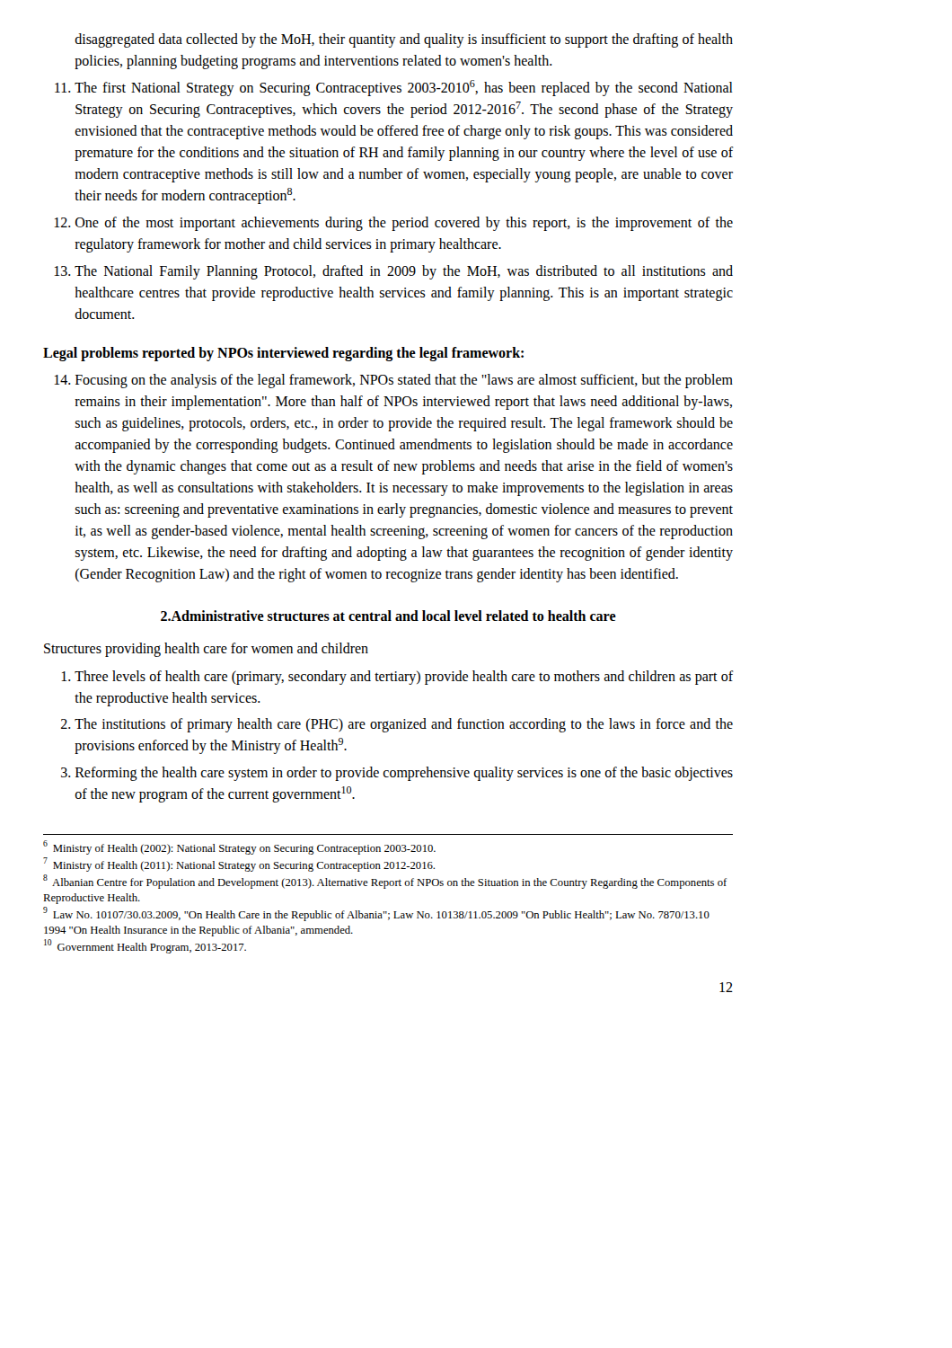disaggregated data collected by the MoH, their quantity and quality is insufficient to support the drafting of health policies, planning budgeting programs and interventions related to women's health.
The first National Strategy on Securing Contraceptives 2003-20106, has been replaced by the second National Strategy on Securing Contraceptives, which covers the period 2012-20167. The second phase of the Strategy envisioned that the contraceptive methods would be offered free of charge only to risk goups. This was considered premature for the conditions and the situation of RH and family planning in our country where the level of use of modern contraceptive methods is still low and a number of women, especially young people, are unable to cover their needs for modern contraception8.
One of the most important achievements during the period covered by this report, is the improvement of the regulatory framework for mother and child services in primary healthcare.
The National Family Planning Protocol, drafted in 2009 by the MoH, was distributed to all institutions and healthcare centres that provide reproductive health services and family planning. This is an important strategic document.
Legal problems reported by NPOs interviewed regarding the legal framework:
Focusing on the analysis of the legal framework, NPOs stated that the "laws are almost sufficient, but the problem remains in their implementation". More than half of NPOs interviewed report that laws need additional by-laws, such as guidelines, protocols, orders, etc., in order to provide the required result. The legal framework should be accompanied by the corresponding budgets. Continued amendments to legislation should be made in accordance with the dynamic changes that come out as a result of new problems and needs that arise in the field of women's health, as well as consultations with stakeholders. It is necessary to make improvements to the legislation in areas such as: screening and preventative examinations in early pregnancies, domestic violence and measures to prevent it, as well as gender-based violence, mental health screening, screening of women for cancers of the reproduction system, etc. Likewise, the need for drafting and adopting a law that guarantees the recognition of gender identity (Gender Recognition Law) and the right of women to recognize trans gender identity has been identified.
2.Administrative structures at central and local level related to health care
Structures providing health care for women and children
Three levels of health care (primary, secondary and tertiary) provide health care to mothers and children as part of the reproductive health services.
The institutions of primary health care (PHC) are organized and function according to the laws in force and the provisions enforced by the Ministry of Health9.
Reforming the health care system in order to provide comprehensive quality services is one of the basic objectives of the new program of the current government10.
6 Ministry of Health (2002): National Strategy on Securing Contraception 2003-2010.
7 Ministry of Health (2011): National Strategy on Securing Contraception 2012-2016.
8 Albanian Centre for Population and Development (2013). Alternative Report of NPOs on the Situation in the Country Regarding the Components of Reproductive Health.
9 Law No. 10107/30.03.2009, "On Health Care in the Republic of Albania"; Law No. 10138/11.05.2009 "On Public Health"; Law No. 7870/13.10 1994 "On Health Insurance in the Republic of Albania", ammended.
10 Government Health Program, 2013-2017.
12